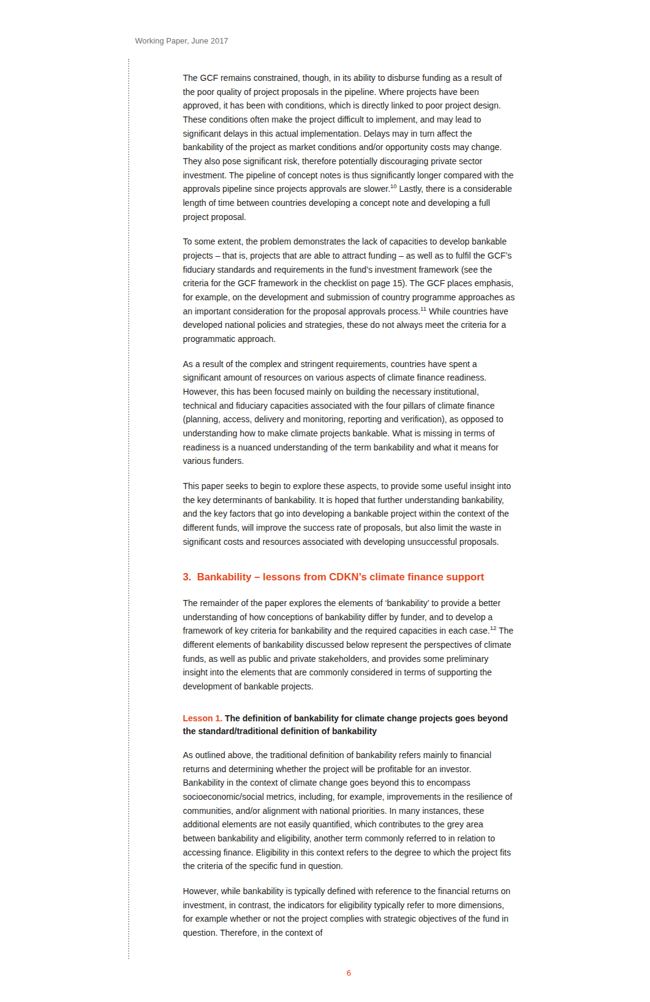Working Paper, June 2017
The GCF remains constrained, though, in its ability to disburse funding as a result of the poor quality of project proposals in the pipeline. Where projects have been approved, it has been with conditions, which is directly linked to poor project design. These conditions often make the project difficult to implement, and may lead to significant delays in this actual implementation. Delays may in turn affect the bankability of the project as market conditions and/or opportunity costs may change. They also pose significant risk, therefore potentially discouraging private sector investment. The pipeline of concept notes is thus significantly longer compared with the approvals pipeline since projects approvals are slower.10 Lastly, there is a considerable length of time between countries developing a concept note and developing a full project proposal.
To some extent, the problem demonstrates the lack of capacities to develop bankable projects – that is, projects that are able to attract funding – as well as to fulfil the GCF’s fiduciary standards and requirements in the fund’s investment framework (see the criteria for the GCF framework in the checklist on page 15). The GCF places emphasis, for example, on the development and submission of country programme approaches as an important consideration for the proposal approvals process.11 While countries have developed national policies and strategies, these do not always meet the criteria for a programmatic approach.
As a result of the complex and stringent requirements, countries have spent a significant amount of resources on various aspects of climate finance readiness. However, this has been focused mainly on building the necessary institutional, technical and fiduciary capacities associated with the four pillars of climate finance (planning, access, delivery and monitoring, reporting and verification), as opposed to understanding how to make climate projects bankable. What is missing in terms of readiness is a nuanced understanding of the term bankability and what it means for various funders.
This paper seeks to begin to explore these aspects, to provide some useful insight into the key determinants of bankability. It is hoped that further understanding bankability, and the key factors that go into developing a bankable project within the context of the different funds, will improve the success rate of proposals, but also limit the waste in significant costs and resources associated with developing unsuccessful proposals.
3. Bankability – lessons from CDKN’s climate finance support
The remainder of the paper explores the elements of ‘bankability’ to provide a better understanding of how conceptions of bankability differ by funder, and to develop a framework of key criteria for bankability and the required capacities in each case.12 The different elements of bankability discussed below represent the perspectives of climate funds, as well as public and private stakeholders, and provides some preliminary insight into the elements that are commonly considered in terms of supporting the development of bankable projects.
Lesson 1. The definition of bankability for climate change projects goes beyond the standard/traditional definition of bankability
As outlined above, the traditional definition of bankability refers mainly to financial returns and determining whether the project will be profitable for an investor. Bankability in the context of climate change goes beyond this to encompass socioeconomic/social metrics, including, for example, improvements in the resilience of communities, and/or alignment with national priorities. In many instances, these additional elements are not easily quantified, which contributes to the grey area between bankability and eligibility, another term commonly referred to in relation to accessing finance. Eligibility in this context refers to the degree to which the project fits the criteria of the specific fund in question.
However, while bankability is typically defined with reference to the financial returns on investment, in contrast, the indicators for eligibility typically refer to more dimensions, for example whether or not the project complies with strategic objectives of the fund in question. Therefore, in the context of
6